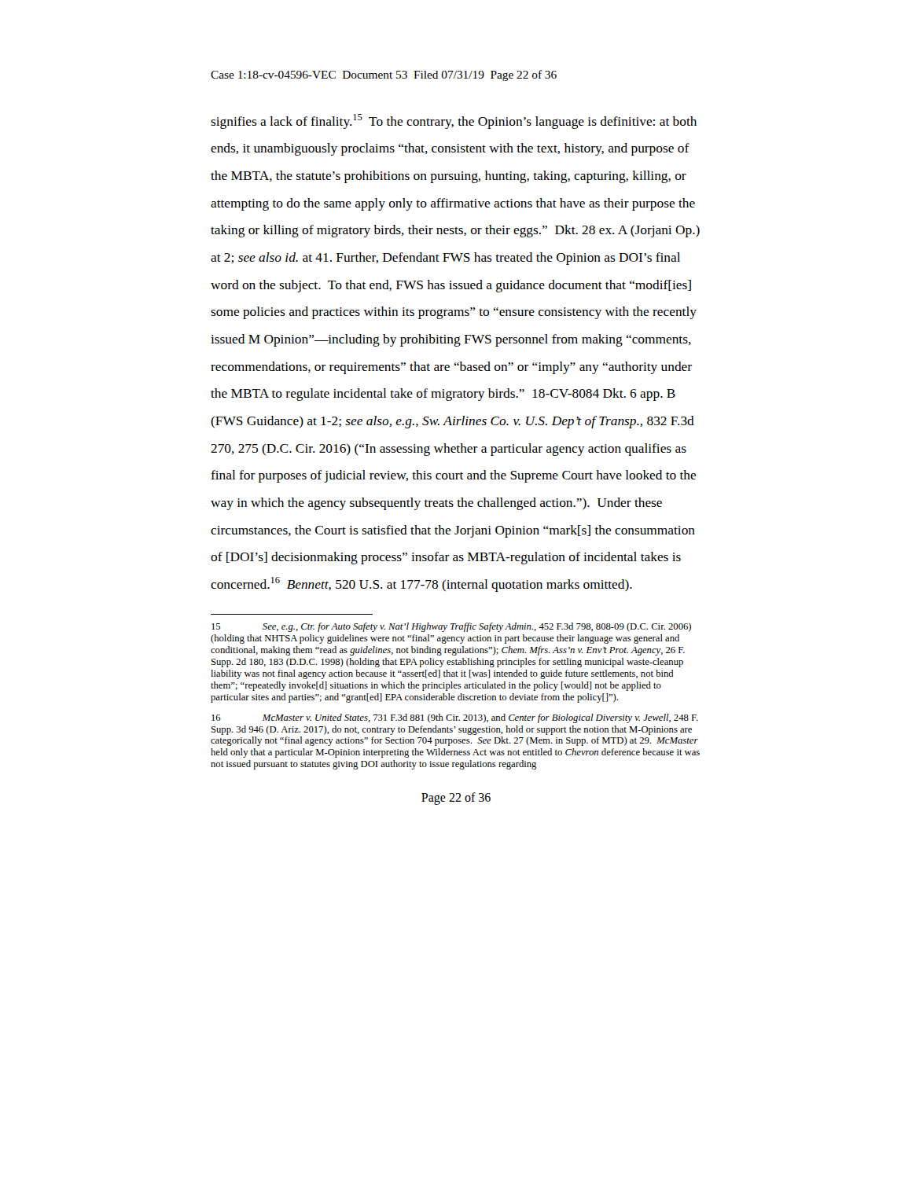Case 1:18-cv-04596-VEC Document 53 Filed 07/31/19 Page 22 of 36
signifies a lack of finality.15 To the contrary, the Opinion’s language is definitive: at both ends, it unambiguously proclaims “that, consistent with the text, history, and purpose of the MBTA, the statute’s prohibitions on pursuing, hunting, taking, capturing, killing, or attempting to do the same apply only to affirmative actions that have as their purpose the taking or killing of migratory birds, their nests, or their eggs.” Dkt. 28 ex. A (Jorjani Op.) at 2; see also id. at 41. Further, Defendant FWS has treated the Opinion as DOI’s final word on the subject. To that end, FWS has issued a guidance document that “modif[ies] some policies and practices within its programs” to “ensure consistency with the recently issued M Opinion”—including by prohibiting FWS personnel from making “comments, recommendations, or requirements” that are “based on” or “imply” any “authority under the MBTA to regulate incidental take of migratory birds.” 18-CV-8084 Dkt. 6 app. B (FWS Guidance) at 1-2; see also, e.g., Sw. Airlines Co. v. U.S. Dep’t of Transp., 832 F.3d 270, 275 (D.C. Cir. 2016) (“In assessing whether a particular agency action qualifies as final for purposes of judicial review, this court and the Supreme Court have looked to the way in which the agency subsequently treats the challenged action.”). Under these circumstances, the Court is satisfied that the Jorjani Opinion “mark[s] the consummation of [DOI’s] decisionmaking process” insofar as MBTA-regulation of incidental takes is concerned.16 Bennett, 520 U.S. at 177-78 (internal quotation marks omitted).
15 See, e.g., Ctr. for Auto Safety v. Nat’l Highway Traffic Safety Admin., 452 F.3d 798, 808-09 (D.C. Cir. 2006) (holding that NHTSA policy guidelines were not “final” agency action in part because their language was general and conditional, making them “read as guidelines, not binding regulations”); Chem. Mfrs. Ass’n v. Env’t Prot. Agency, 26 F. Supp. 2d 180, 183 (D.D.C. 1998) (holding that EPA policy establishing principles for settling municipal waste-cleanup liability was not final agency action because it “assert[ed] that it [was] intended to guide future settlements, not bind them”; “repeatedly invoke[d] situations in which the principles articulated in the policy [would] not be applied to particular sites and parties”; and “grant[ed] EPA considerable discretion to deviate from the policy[]”).
16 McMaster v. United States, 731 F.3d 881 (9th Cir. 2013), and Center for Biological Diversity v. Jewell, 248 F. Supp. 3d 946 (D. Ariz. 2017), do not, contrary to Defendants’ suggestion, hold or support the notion that M-Opinions are categorically not “final agency actions” for Section 704 purposes. See Dkt. 27 (Mem. in Supp. of MTD) at 29. McMaster held only that a particular M-Opinion interpreting the Wilderness Act was not entitled to Chevron deference because it was not issued pursuant to statutes giving DOI authority to issue regulations regarding
Page 22 of 36